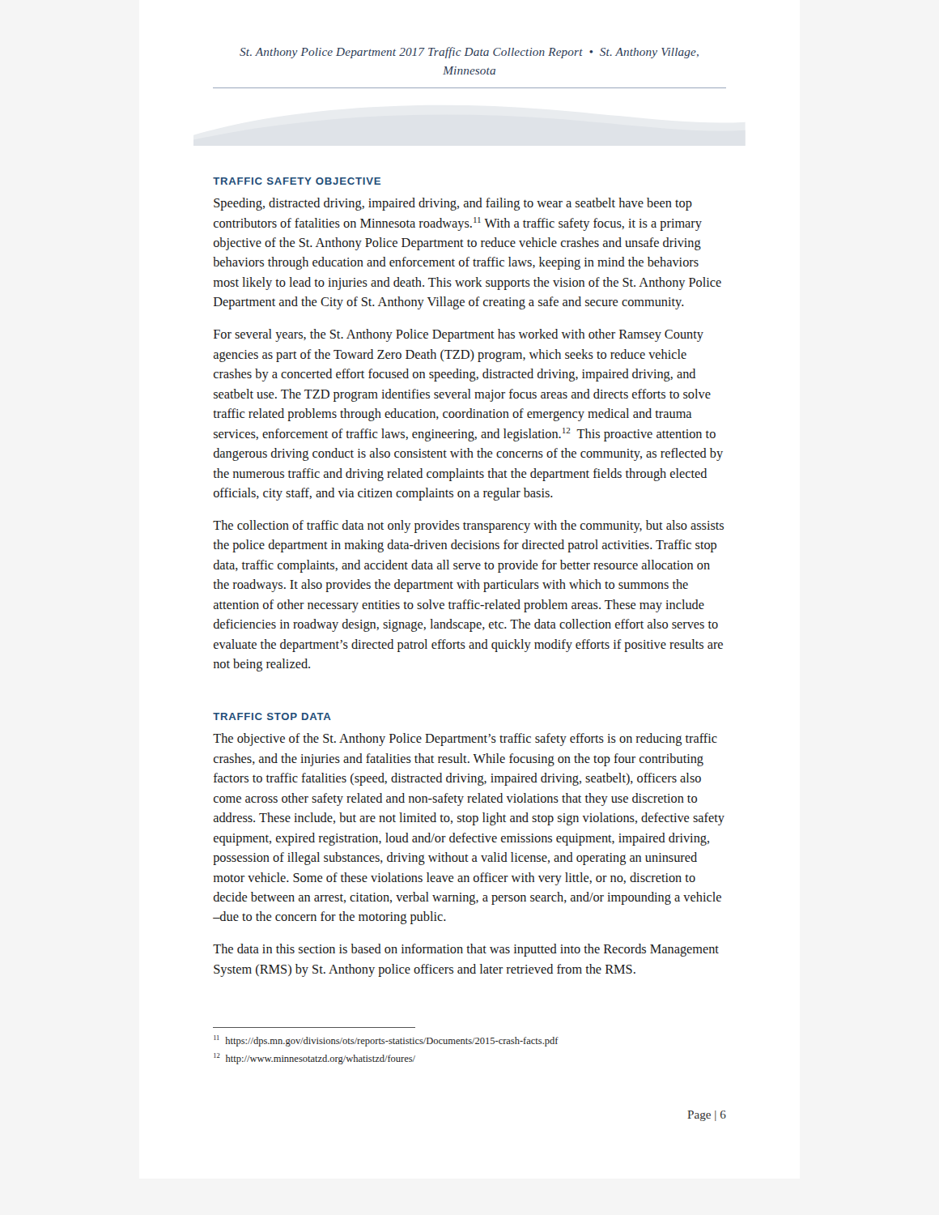St. Anthony Police Department 2017 Traffic Data Collection Report • St. Anthony Village, Minnesota
Traffic Safety Objective
Speeding, distracted driving, impaired driving, and failing to wear a seatbelt have been top contributors of fatalities on Minnesota roadways.11 With a traffic safety focus, it is a primary objective of the St. Anthony Police Department to reduce vehicle crashes and unsafe driving behaviors through education and enforcement of traffic laws, keeping in mind the behaviors most likely to lead to injuries and death. This work supports the vision of the St. Anthony Police Department and the City of St. Anthony Village of creating a safe and secure community.
For several years, the St. Anthony Police Department has worked with other Ramsey County agencies as part of the Toward Zero Death (TZD) program, which seeks to reduce vehicle crashes by a concerted effort focused on speeding, distracted driving, impaired driving, and seatbelt use. The TZD program identifies several major focus areas and directs efforts to solve traffic related problems through education, coordination of emergency medical and trauma services, enforcement of traffic laws, engineering, and legislation.12 This proactive attention to dangerous driving conduct is also consistent with the concerns of the community, as reflected by the numerous traffic and driving related complaints that the department fields through elected officials, city staff, and via citizen complaints on a regular basis.
The collection of traffic data not only provides transparency with the community, but also assists the police department in making data-driven decisions for directed patrol activities. Traffic stop data, traffic complaints, and accident data all serve to provide for better resource allocation on the roadways. It also provides the department with particulars with which to summons the attention of other necessary entities to solve traffic-related problem areas. These may include deficiencies in roadway design, signage, landscape, etc. The data collection effort also serves to evaluate the department’s directed patrol efforts and quickly modify efforts if positive results are not being realized.
Traffic Stop Data
The objective of the St. Anthony Police Department’s traffic safety efforts is on reducing traffic crashes, and the injuries and fatalities that result. While focusing on the top four contributing factors to traffic fatalities (speed, distracted driving, impaired driving, seatbelt), officers also come across other safety related and non-safety related violations that they use discretion to address. These include, but are not limited to, stop light and stop sign violations, defective safety equipment, expired registration, loud and/or defective emissions equipment, impaired driving, possession of illegal substances, driving without a valid license, and operating an uninsured motor vehicle. Some of these violations leave an officer with very little, or no, discretion to decide between an arrest, citation, verbal warning, a person search, and/or impounding a vehicle –due to the concern for the motoring public.
The data in this section is based on information that was inputted into the Records Management System (RMS) by St. Anthony police officers and later retrieved from the RMS.
11 https://dps.mn.gov/divisions/ots/reports-statistics/Documents/2015-crash-facts.pdf
12 http://www.minnesotatzd.org/whatistzd/foures/
Page | 6